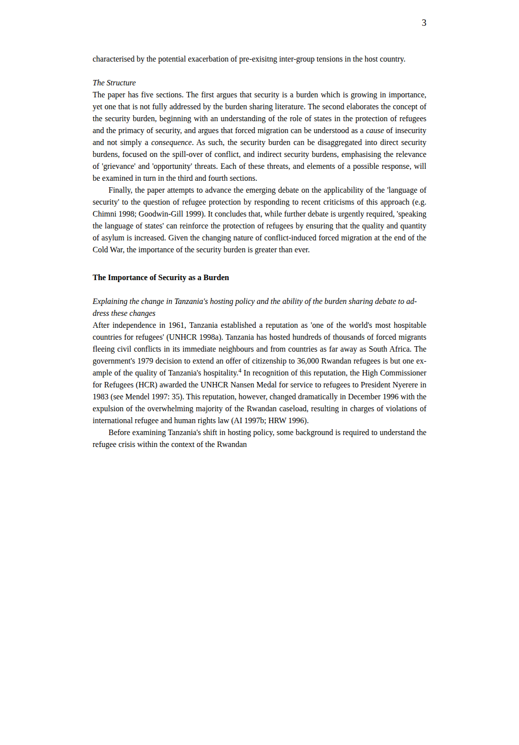3
characterised by the potential exacerbation of pre-exisitng inter-group tensions in the host country.
The Structure
The paper has five sections. The first argues that security is a burden which is growing in importance, yet one that is not fully addressed by the burden sharing literature. The second elaborates the concept of the security burden, beginning with an understanding of the role of states in the protection of refugees and the primacy of security, and argues that forced migration can be understood as a cause of insecurity and not simply a consequence. As such, the security burden can be disaggregated into direct security burdens, focused on the spill-over of conflict, and indirect security burdens, emphasising the relevance of 'grievance' and 'opportunity' threats. Each of these threats, and elements of a possible response, will be examined in turn in the third and fourth sections.
Finally, the paper attempts to advance the emerging debate on the applicability of the 'language of security' to the question of refugee protection by responding to recent criticisms of this approach (e.g. Chimni 1998; Goodwin-Gill 1999). It concludes that, while further debate is urgently required, 'speaking the language of states' can reinforce the protection of refugees by ensuring that the quality and quantity of asylum is increased. Given the changing nature of conflict-induced forced migration at the end of the Cold War, the importance of the security burden is greater than ever.
The Importance of Security as a Burden
Explaining the change in Tanzania's hosting policy and the ability of the burden sharing debate to address these changes
After independence in 1961, Tanzania established a reputation as 'one of the world's most hospitable countries for refugees' (UNHCR 1998a). Tanzania has hosted hundreds of thousands of forced migrants fleeing civil conflicts in its immediate neighbours and from countries as far away as South Africa. The government's 1979 decision to extend an offer of citizenship to 36,000 Rwandan refugees is but one example of the quality of Tanzania's hospitality.4 In recognition of this reputation, the High Commissioner for Refugees (HCR) awarded the UNHCR Nansen Medal for service to refugees to President Nyerere in 1983 (see Mendel 1997: 35). This reputation, however, changed dramatically in December 1996 with the expulsion of the overwhelming majority of the Rwandan caseload, resulting in charges of violations of international refugee and human rights law (AI 1997b; HRW 1996).
Before examining Tanzania's shift in hosting policy, some background is required to understand the refugee crisis within the context of the Rwandan